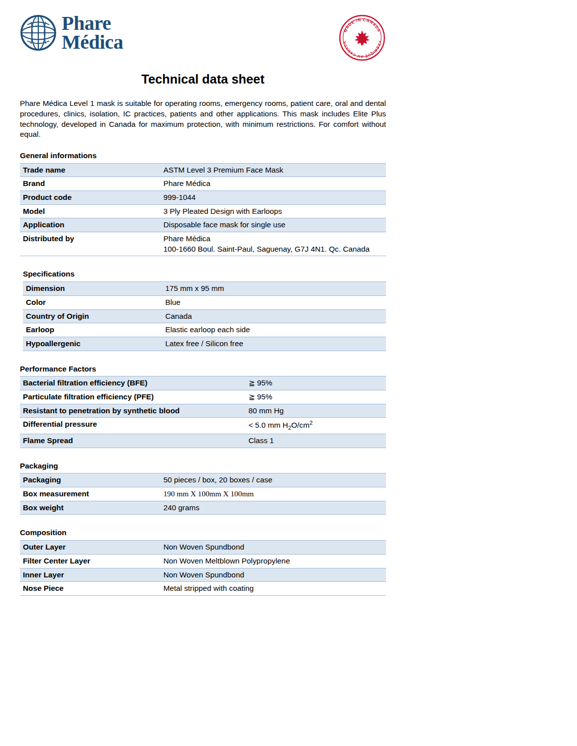PhareMédica
MADE IN CANADA FABRIQUÉ AU CANADA
Technical data sheet
Phare Médica Level 1 mask is suitable for operating rooms, emergency rooms, patient care, oral and dental procedures, clinics, isolation, IC practices, patients and other applications. This mask includes Elite Plus technology, developed in Canada for maximum protection, with minimum restrictions. For comfort without equal.
General informations
| Trade name | ASTM Level 3 Premium Face Mask |
| Brand | Phare Médica |
| Product code | 999-1044 |
| Model | 3 Ply Pleated Design with Earloops |
| Application | Disposable face mask for single use |
| Distributed by | Phare Médica 100-1660 Boul. Saint-Paul, Saguenay, G7J 4N1. Qc. Canada |
Specifications
| Dimension | 175 mm x 95 mm |
| Color | Blue |
| Country of Origin | Canada |
| Earloop | Elastic earloop each side |
| Hypoallergenic | Latex free / Silicon free |
Performance Factors
| Bacterial filtration efficiency (BFE) | ≧ 95% |
| Particulate filtration efficiency (PFE) | ≧ 95% |
| Resistant to penetration by synthetic blood | 80 mm Hg |
| Differential pressure | < 5.0 mm H 2 O/cm 2 |
| Flame Spread | Class 1 |
Packaging
| Packaging | 50 pieces / box, 20 boxes / case |
| Box measurement | 190 mm X 100mm X 100mm |
| Box weight | 240 grams |
Composition
| Outer Layer | Non Woven Spundbond |
| Filter Center Layer | Non Woven Meltblown Polypropylene |
| Inner Layer | Non Woven Spundbond |
| Nose Piece | Metal stripped with coating |